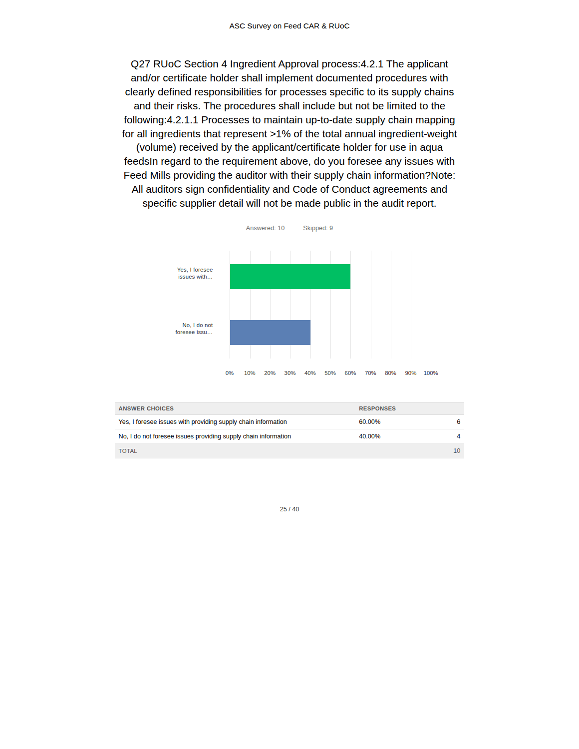ASC Survey on Feed CAR & RUoC
Q27 RUoC Section 4 Ingredient Approval process:4.2.1 The applicant and/or certificate holder shall implement documented procedures with clearly defined responsibilities for processes specific to its supply chains and their risks. The procedures shall include but not be limited to the following:4.2.1.1 Processes to maintain up-to-date supply chain mapping for all ingredients that represent >1% of the total annual ingredient-weight (volume) received by the applicant/certificate holder for use in aqua feedsIn regard to the requirement above, do you foresee any issues with Feed Mills providing the auditor with their supply chain information?Note: All auditors sign confidentiality and Code of Conduct agreements and specific supplier detail will not be made public in the audit report.
Answered: 10 Skipped: 9
Yes, I foresee
issues with…
No, I do not
foresee issu…
0%
10%
20%
30%
40%
50%
60%
70%
80%
90%
100%
| ANSWER CHOICES | RESPONSES | |
| --- | --- | --- |
| Yes, I foresee issues with providing supply chain information | 60.00% | 6 |
| No, I do not foresee issues providing supply chain information | 40.00% | 4 |
| TOTAL | | 10 |
25 / 40